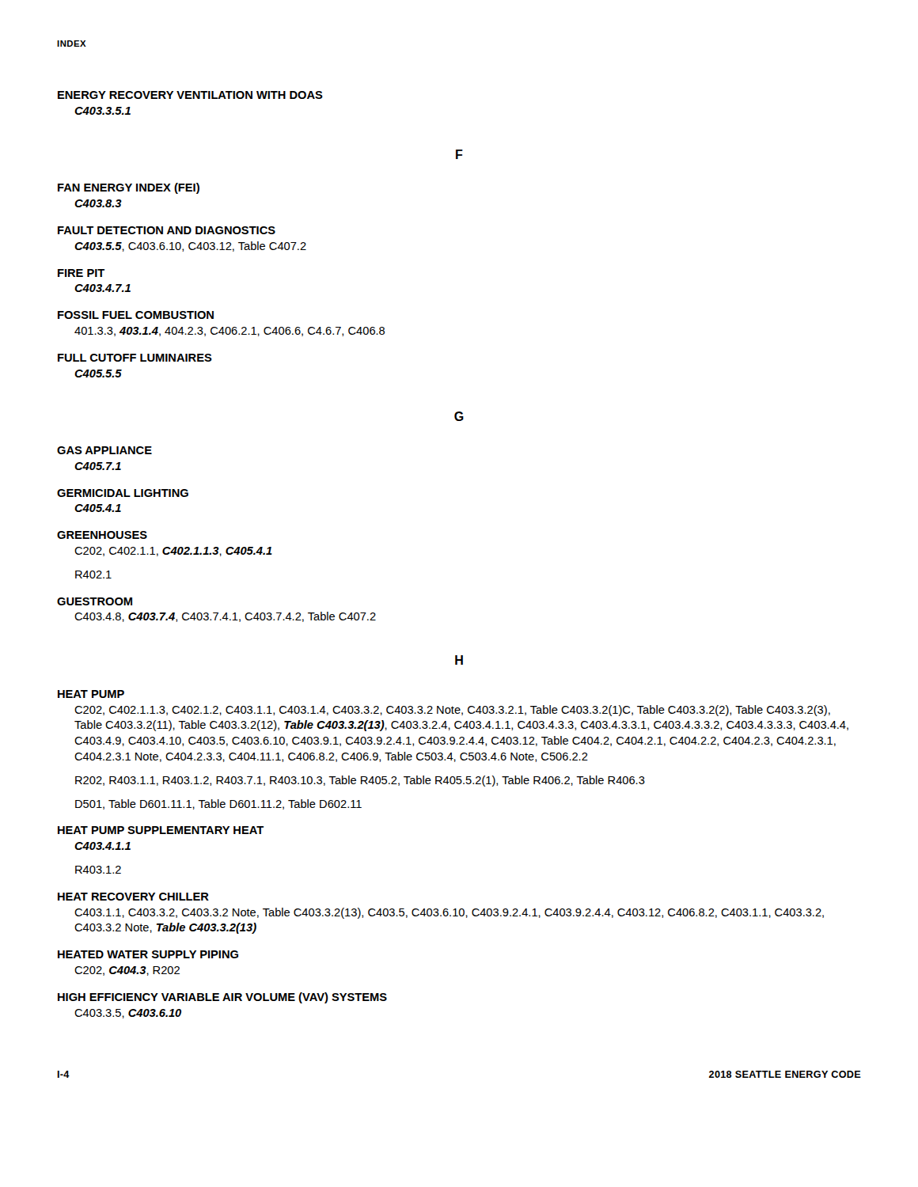INDEX
ENERGY RECOVERY VENTILATION WITH DOAS
C403.3.5.1
F
FAN ENERGY INDEX (FEI)
C403.8.3
FAULT DETECTION AND DIAGNOSTICS
C403.5.5, C403.6.10, C403.12, Table C407.2
FIRE PIT
C403.4.7.1
FOSSIL FUEL COMBUSTION
401.3.3, 403.1.4, 404.2.3, C406.2.1, C406.6, C4.6.7, C406.8
FULL CUTOFF LUMINAIRES
C405.5.5
G
GAS APPLIANCE
C405.7.1
GERMICIDAL LIGHTING
C405.4.1
GREENHOUSES
C202, C402.1.1, C402.1.1.3, C405.4.1
R402.1
GUESTROOM
C403.4.8, C403.7.4, C403.7.4.1, C403.7.4.2, Table C407.2
H
HEAT PUMP
C202, C402.1.1.3, C402.1.2, C403.1.1, C403.1.4, C403.3.2, C403.3.2 Note, C403.3.2.1, Table C403.3.2(1)C, Table C403.3.2(2), Table C403.3.2(3), Table C403.3.2(11), Table C403.3.2(12), Table C403.3.2(13), C403.3.2.4, C403.4.1.1, C403.4.3.3, C403.4.3.3.1, C403.4.3.3.2, C403.4.3.3.3, C403.4.4, C403.4.9, C403.4.10, C403.5, C403.6.10, C403.9.1, C403.9.2.4.1, C403.9.2.4.4, C403.12, Table C404.2, C404.2.1, C404.2.2, C404.2.3, C404.2.3.1, C404.2.3.1 Note, C404.2.3.3, C404.11.1, C406.8.2, C406.9, Table C503.4, C503.4.6 Note, C506.2.2
R202, R403.1.1, R403.1.2, R403.7.1, R403.10.3, Table R405.2, Table R405.5.2(1), Table R406.2, Table R406.3
D501, Table D601.11.1, Table D601.11.2, Table D602.11
HEAT PUMP SUPPLEMENTARY HEAT
C403.4.1.1
R403.1.2
HEAT RECOVERY CHILLER
C403.1.1, C403.3.2, C403.3.2 Note, Table C403.3.2(13), C403.5, C403.6.10, C403.9.2.4.1, C403.9.2.4.4, C403.12, C406.8.2, C403.1.1, C403.3.2, C403.3.2 Note, Table C403.3.2(13)
HEATED WATER SUPPLY PIPING
C202, C404.3, R202
HIGH EFFICIENCY VARIABLE AIR VOLUME (VAV) SYSTEMS
C403.3.5, C403.6.10
I-4
2018 SEATTLE ENERGY CODE